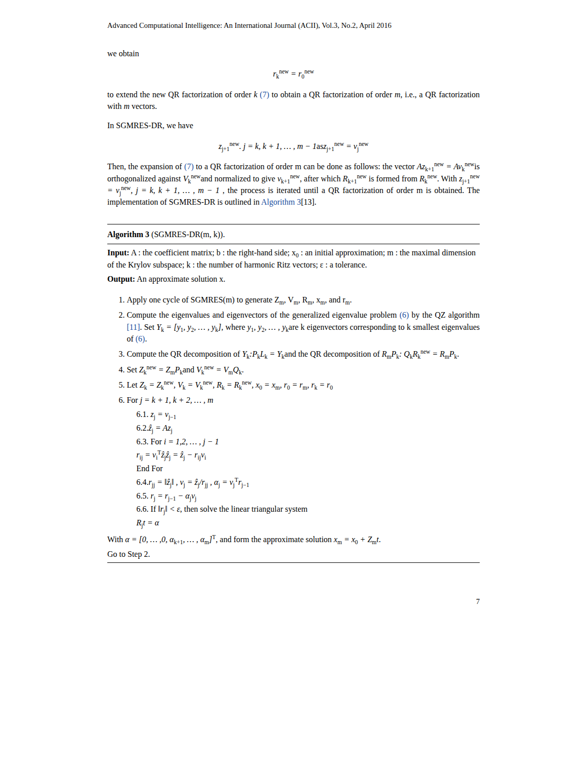Advanced Computational Intelligence: An International Journal (ACII), Vol.3, No.2, April 2016
we obtain
rknew = r0new
to extend the new QR factorization of order k (7) to obtain a QR factorization of order m, i.e., a QR factorization with m vectors.
In SGMRES-DR, we have
zj+1new. j = k, k + 1, … , m − 1 as zj+1new = vjnew
Then, the expansion of (7) to a QR factorization of order m can be done as follows: the vector Azk+1new = Avknewis orthogonalized against Vknewand normalized to give vk+1new, after which Rk+1new is formed from Rknew. With zj+1new = vjnew, j = k, k + 1, … , m − 1 , the process is iterated until a QR factorization of order m is obtained. The implementation of SGMRES-DR is outlined in Algorithm 3[13].
Algorithm 3 (SGMRES-DR(m, k)).
Input: A : the coefficient matrix; b : the right-hand side; x0 : an initial approximation; m : the maximal dimension of the Krylov subspace; k : the number of harmonic Ritz vectors; ε : a tolerance.
Output: An approximate solution x.
Apply one cycle of SGMRES(m) to generate Zm, Vm, Rm, xm, and rm.
Compute the eigenvalues and eigenvectors of the generalized eigenvalue problem (6) by the QZ algorithm [11]. Set Yk = [y1, y2, … , yk], where y1, y2, … , ykare k eigenvectors corresponding to k smallest eigenvalues of (6).
Compute the QR decomposition of Yk:PkLk = Ykand the QR decomposition of RmPk: QkRknew = RmPk.
Set Zknew = ZmPkand Vknew = VmQk.
Let Zk = Zknew, Vk = Vknew, Rk = Rknew, x0 = xm, r0 = rm, rk = r0
For j = k + 1, k + 2, … , m
6.1. zj = vj−1
6.2.ẑj = Azj
6.3. For i = 1,2, … , j − 1
rij = viTẑjẑj = ẑj − rijvi
End For
6.4.rjj = ‖ẑj‖ , vj = ẑj/rjj , αj = vjTrj−1
6.5. rj = rj−1 − αjvj
6.6. If ‖rj‖ < ε, then solve the linear triangular system
Rjt = α
With α = [0, … ,0, αk+1, … , αm]T, and form the approximate solution xm = x0 + Zmt.
Go to Step 2.
7